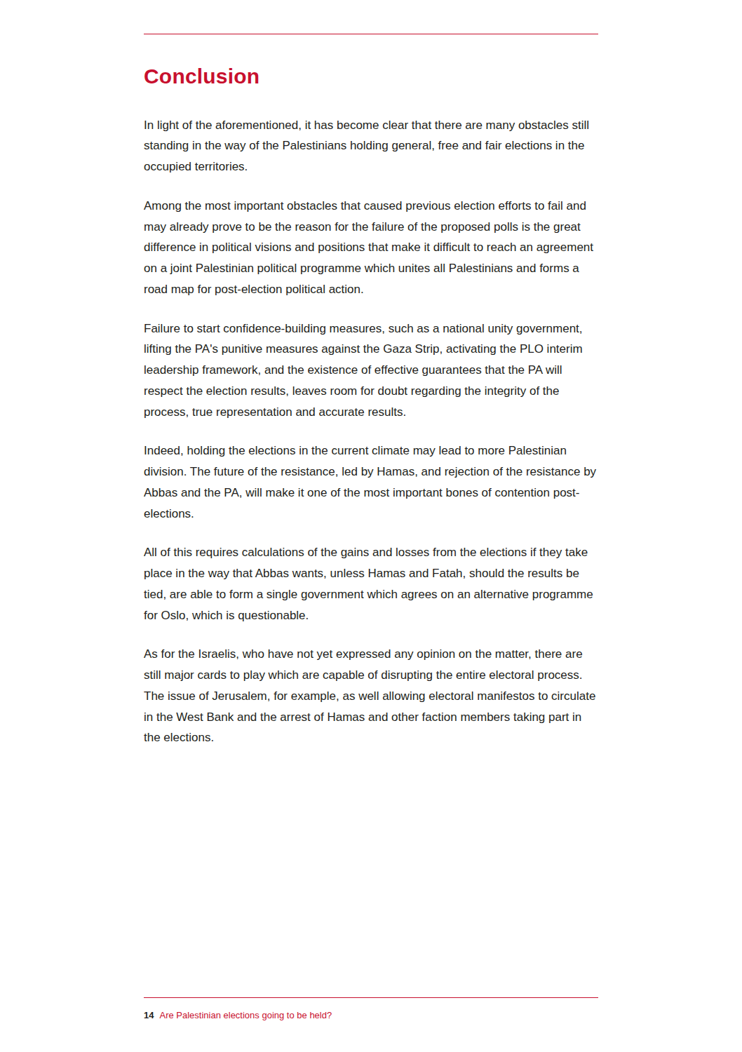Conclusion
In light of the aforementioned, it has become clear that there are many obstacles still standing in the way of the Palestinians holding general, free and fair elections in the occupied territories.
Among the most important obstacles that caused previous election efforts to fail and may already prove to be the reason for the failure of the proposed polls is the great difference in political visions and positions that make it difficult to reach an agreement on a joint Palestinian political programme which unites all Palestinians and forms a road map for post-election political action.
Failure to start confidence-building measures, such as a national unity government, lifting the PA's punitive measures against the Gaza Strip, activating the PLO interim leadership framework, and the existence of effective guarantees that the PA will respect the election results, leaves room for doubt regarding the integrity of the process, true representation and accurate results.
Indeed, holding the elections in the current climate may lead to more Palestinian division. The future of the resistance, led by Hamas, and rejection of the resistance by Abbas and the PA, will make it one of the most important bones of contention post-elections.
All of this requires calculations of the gains and losses from the elections if they take place in the way that Abbas wants, unless Hamas and Fatah, should the results be tied, are able to form a single government which agrees on an alternative programme for Oslo, which is questionable.
As for the Israelis, who have not yet expressed any opinion on the matter, there are still major cards to play which are capable of disrupting the entire electoral process. The issue of Jerusalem, for example, as well allowing electoral manifestos to circulate in the West Bank and the arrest of Hamas and other faction members taking part in the elections.
14 Are Palestinian elections going to be held?